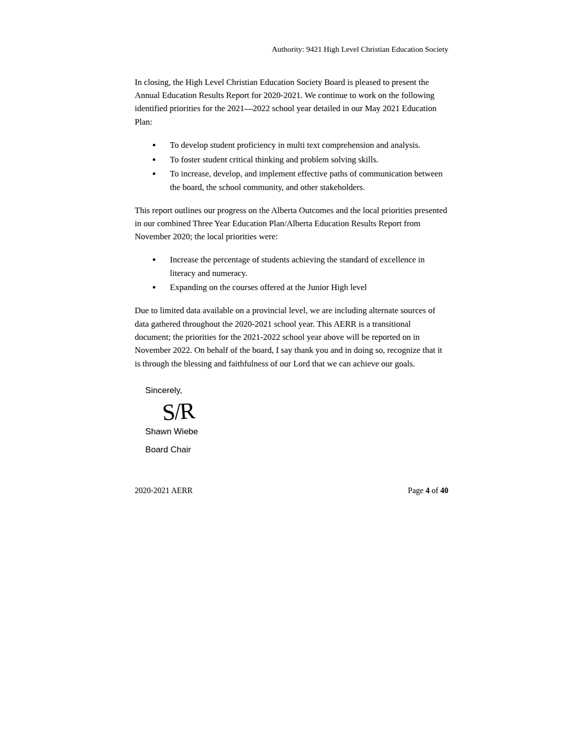Authority: 9421 High Level Christian Education Society
In closing, the High Level Christian Education Society Board is pleased to present the Annual Education Results Report for 2020-2021. We continue to work on the following identified priorities for the 2021—2022 school year detailed in our May 2021 Education Plan:
To develop student proficiency in multi text comprehension and analysis.
To foster student critical thinking and problem solving skills.
To increase, develop, and implement effective paths of communication between the board, the school community, and other stakeholders.
This report outlines our progress on the Alberta Outcomes and the local priorities presented in our combined Three Year Education Plan/Alberta Education Results Report from November 2020; the local priorities were:
Increase the percentage of students achieving the standard of excellence in literacy and numeracy.
Expanding on the courses offered at the Junior High level
Due to limited data available on a provincial level, we are including alternate sources of data gathered throughout the 2020-2021 school year. This AERR is a transitional document; the priorities for the 2021-2022 school year above will be reported on in November 2022. On behalf of the board, I say thank you and in doing so, recognize that it is through the blessing and faithfulness of our Lord that we can achieve our goals.
Sincerely,
S/R
Shawn Wiebe
Board Chair
2020-2021 AERR
Page 4 of 40